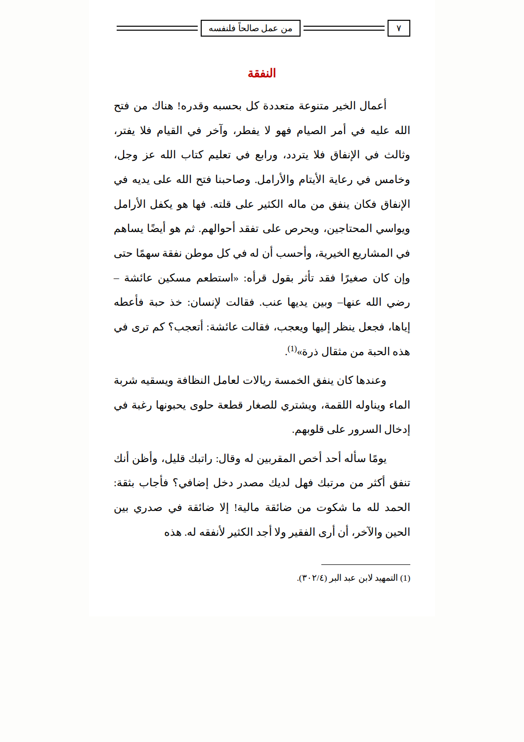٧
من عمل صالحاً فلنفسه
النفقة
أعمال الخير متنوعة متعددة كل بحسبه وقدره! هناك من فتح الله عليه في أمر الصيام فهو لا يفطر، وآخر في القيام فلا يفتر، وثالث في الإنفاق فلا يتردد، ورابع في تعليم كتاب الله عز وجل، وخامس في رعاية الأيتام والأرامل. وصاحبنا فتح الله على يديه في الإنفاق فكان ينفق من ماله الكثير على قلته. فها هو يكفل الأرامل ويواسي المحتاجين، ويحرص على تفقد أحوالهم. ثم هو أيضًا يساهم في المشاريع الخيرية، وأحسب أن له في كل موطن نفقة سهمًا حتى وإن كان صغيرًا فقد تأثر بقول قرأه: «استطعم مسكين عائشة – رضي الله عنها– وبين يديها عنب. فقالت لإنسان: خذ حبة فأعطه إياها، فجعل ينظر إليها ويعجب، فقالت عائشة: أتعجب؟ كم ترى في هذه الحبة من مثقال ذرة»(1).
وعندها كان ينفق الخمسة ريالات لعامل النظافة ويسقيه شربة الماء ويناوله اللقمة، ويشتري للصغار قطعة حلوى يحبونها رغبة في إدخال السرور على قلوبهم.
يومًا سأله أحد أخص المقربين له وقال: راتبك قليل، وأظن أنك تنفق أكثر من مرتبك فهل لديك مصدر دخل إضافي؟ فأجاب بثقة: الحمد لله ما شكوت من ضائقة مالية! إلا ضائقة في صدري بين الحين والآخر، أن أرى الفقير ولا أجد الكثير لأنفقه له. هذه
(1) التمهيد لابن عبد البر (٣٠٢/٤).